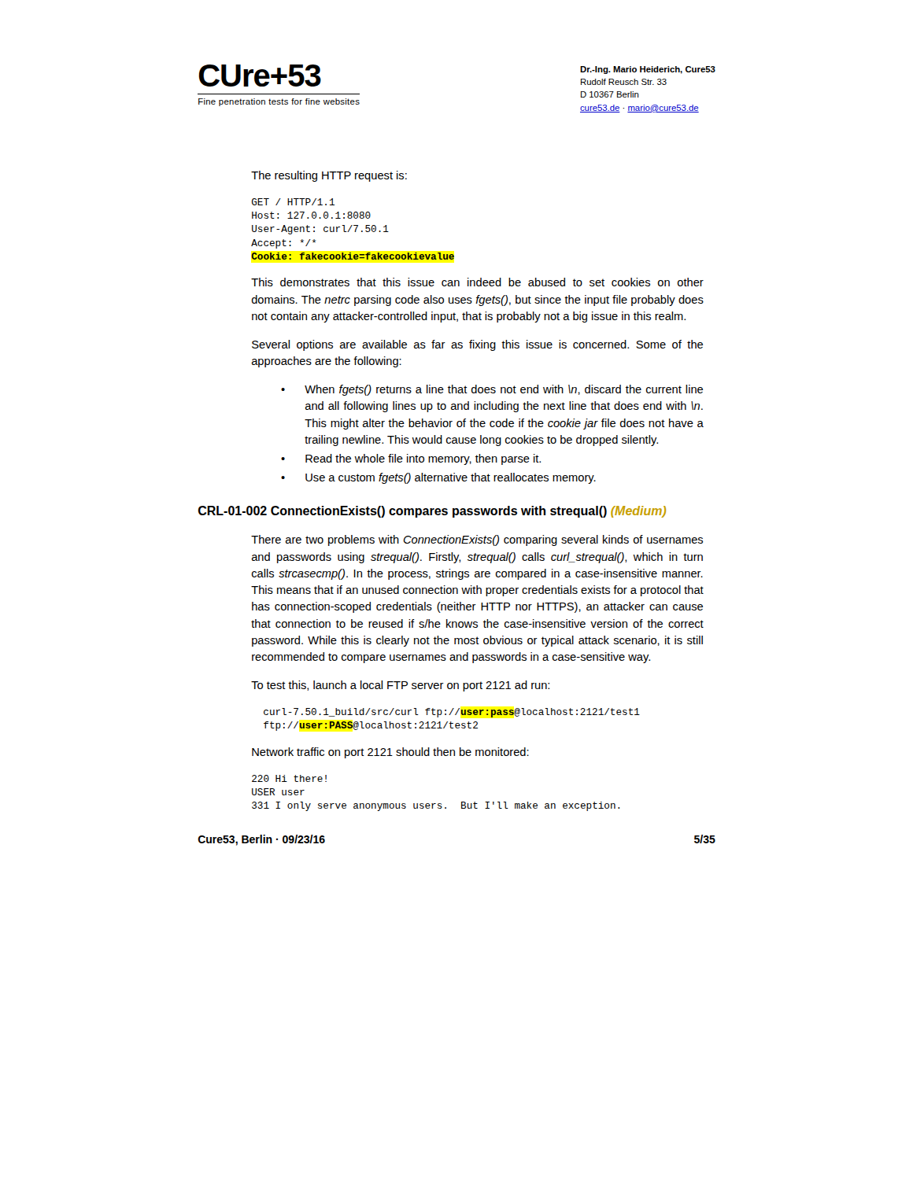CUre+53
Fine penetration tests for fine websites
Dr.-Ing. Mario Heiderich, Cure53
Rudolf Reusch Str. 33
D 10367 Berlin
cure53.de · mario@cure53.de
The resulting HTTP request is:
GET / HTTP/1.1 Host: 127.0.0.1:8080 User-Agent: curl/7.50.1 Accept: */* Cookie: fakecookie=fakecookievalue
This demonstrates that this issue can indeed be abused to set cookies on other domains. The netrc parsing code also uses fgets(), but since the input file probably does not contain any attacker-controlled input, that is probably not a big issue in this realm.
Several options are available as far as fixing this issue is concerned. Some of the approaches are the following:
When fgets() returns a line that does not end with \n, discard the current line and all following lines up to and including the next line that does end with \n. This might alter the behavior of the code if the cookie jar file does not have a trailing newline. This would cause long cookies to be dropped silently.
Read the whole file into memory, then parse it.
Use a custom fgets() alternative that reallocates memory.
CRL-01-002 ConnectionExists() compares passwords with strequal() (Medium)
There are two problems with ConnectionExists() comparing several kinds of usernames and passwords using strequal(). Firstly, strequal() calls curl_strequal(), which in turn calls strcasecmp(). In the process, strings are compared in a case-insensitive manner. This means that if an unused connection with proper credentials exists for a protocol that has connection-scoped credentials (neither HTTP nor HTTPS), an attacker can cause that connection to be reused if s/he knows the case-insensitive version of the correct password. While this is clearly not the most obvious or typical attack scenario, it is still recommended to compare usernames and passwords in a case-sensitive way.
To test this, launch a local FTP server on port 2121 ad run:
curl-7.50.1_build/src/curl ftp://user:pass@localhost:2121/test1 ftp://user:PASS@localhost:2121/test2
Network traffic on port 2121 should then be monitored:
220 Hi there! USER user 331 I only serve anonymous users. But I'll make an exception.
Cure53, Berlin · 09/23/16 5/35